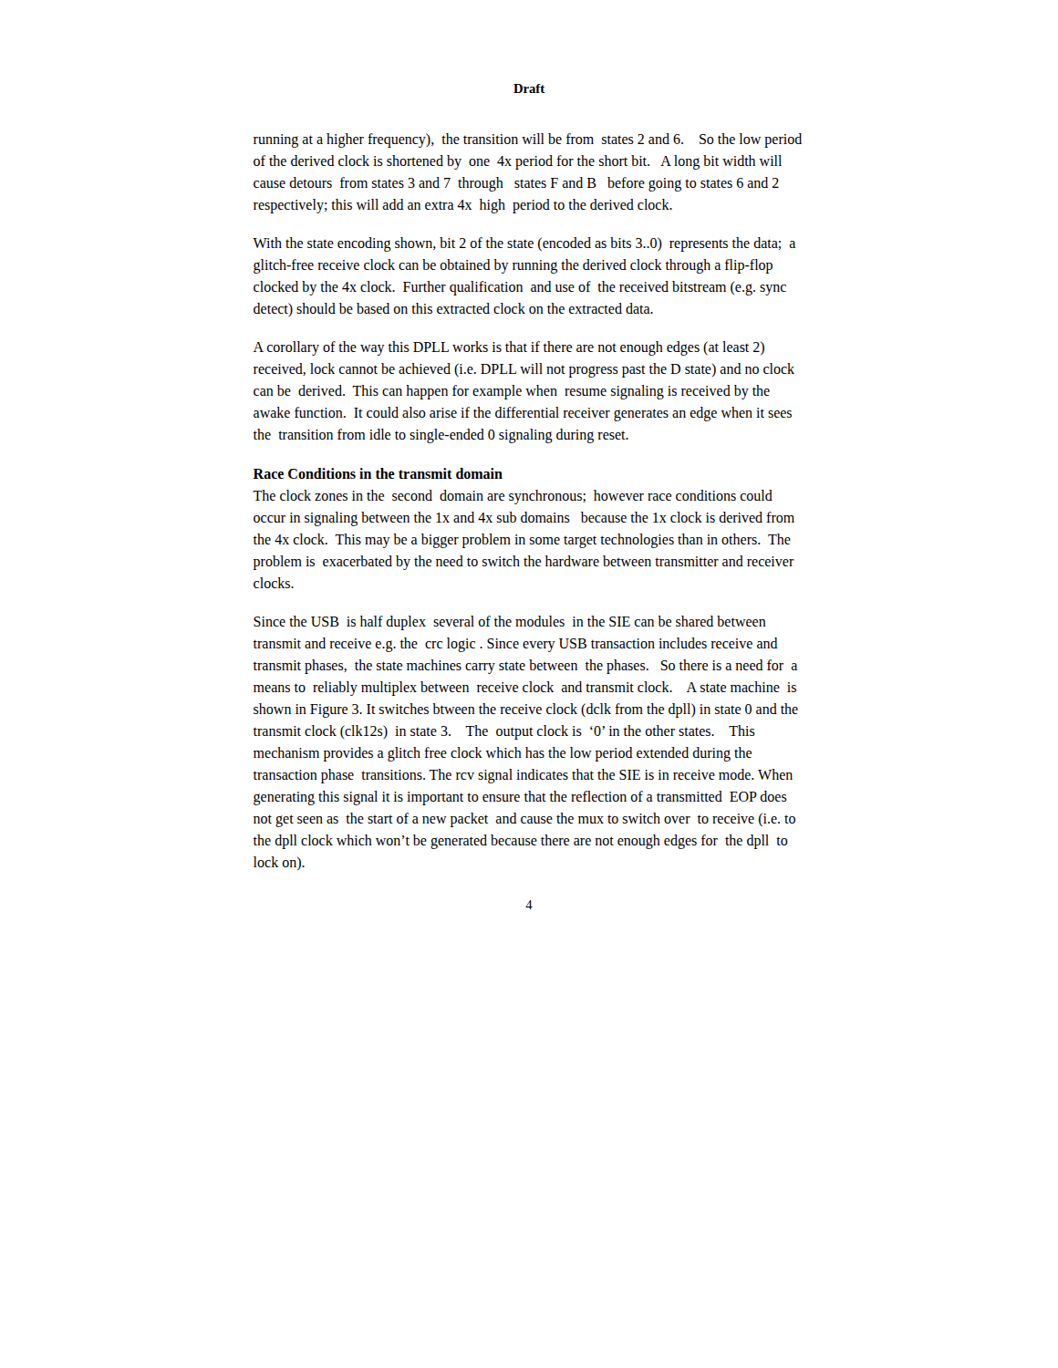Draft
running at a higher frequency), the transition will be from states 2 and 6. So the low period of the derived clock is shortened by one 4x period for the short bit. A long bit width will cause detours from states 3 and 7 through states F and B before going to states 6 and 2 respectively; this will add an extra 4x high period to the derived clock.
With the state encoding shown, bit 2 of the state (encoded as bits 3..0) represents the data; a glitch-free receive clock can be obtained by running the derived clock through a flip-flop clocked by the 4x clock. Further qualification and use of the received bitstream (e.g. sync detect) should be based on this extracted clock on the extracted data.
A corollary of the way this DPLL works is that if there are not enough edges (at least 2) received, lock cannot be achieved (i.e. DPLL will not progress past the D state) and no clock can be derived. This can happen for example when resume signaling is received by the awake function. It could also arise if the differential receiver generates an edge when it sees the transition from idle to single-ended 0 signaling during reset.
Race Conditions in the transmit domain
The clock zones in the second domain are synchronous; however race conditions could occur in signaling between the 1x and 4x sub domains because the 1x clock is derived from the 4x clock. This may be a bigger problem in some target technologies than in others. The problem is exacerbated by the need to switch the hardware between transmitter and receiver clocks.
Since the USB is half duplex several of the modules in the SIE can be shared between transmit and receive e.g. the crc logic . Since every USB transaction includes receive and transmit phases, the state machines carry state between the phases. So there is a need for a means to reliably multiplex between receive clock and transmit clock. A state machine is shown in Figure 3. It switches btween the receive clock (dclk from the dpll) in state 0 and the transmit clock (clk12s) in state 3. The output clock is ‘0’ in the other states. This mechanism provides a glitch free clock which has the low period extended during the transaction phase transitions. The rcv signal indicates that the SIE is in receive mode. When generating this signal it is important to ensure that the reflection of a transmitted EOP does not get seen as the start of a new packet and cause the mux to switch over to receive (i.e. to the dpll clock which won’t be generated because there are not enough edges for the dpll to lock on).
4